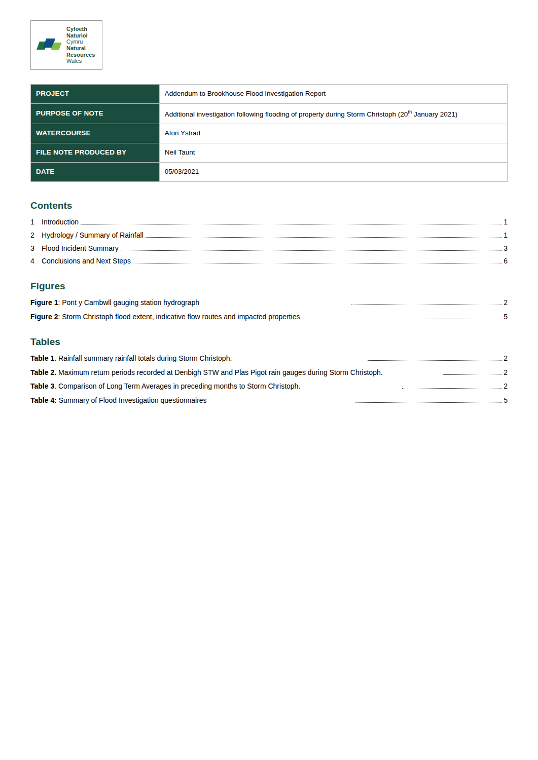Cyfoeth
Naturiol
Cymru
Natural
Resources
Wales
| Project | Addendum to Brookhouse Flood Investigation Report |
| Purpose of note | Additional investigation following flooding of property during Storm Christoph (20 th January 2021) |
| Watercourse | Afon Ystrad |
| File note produced by | Neil Taunt |
| Date | 05/03/2021 |
Contents
1 Introduction 1
2 Hydrology / Summary of Rainfall 1
3 Flood Incident Summary 3
4 Conclusions and Next Steps 6
Figures
Figure 1: Pont y Cambwll gauging station hydrograph 2
Figure 2: Storm Christoph flood extent, indicative flow routes and impacted properties 5
Tables
Table 1. Rainfall summary rainfall totals during Storm Christoph. 2
Table 2. Maximum return periods recorded at Denbigh STW and Plas Pigot rain gauges during Storm Christoph. 2
Table 3. Comparison of Long Term Averages in preceding months to Storm Christoph. 2
Table 4: Summary of Flood Investigation questionnaires 5